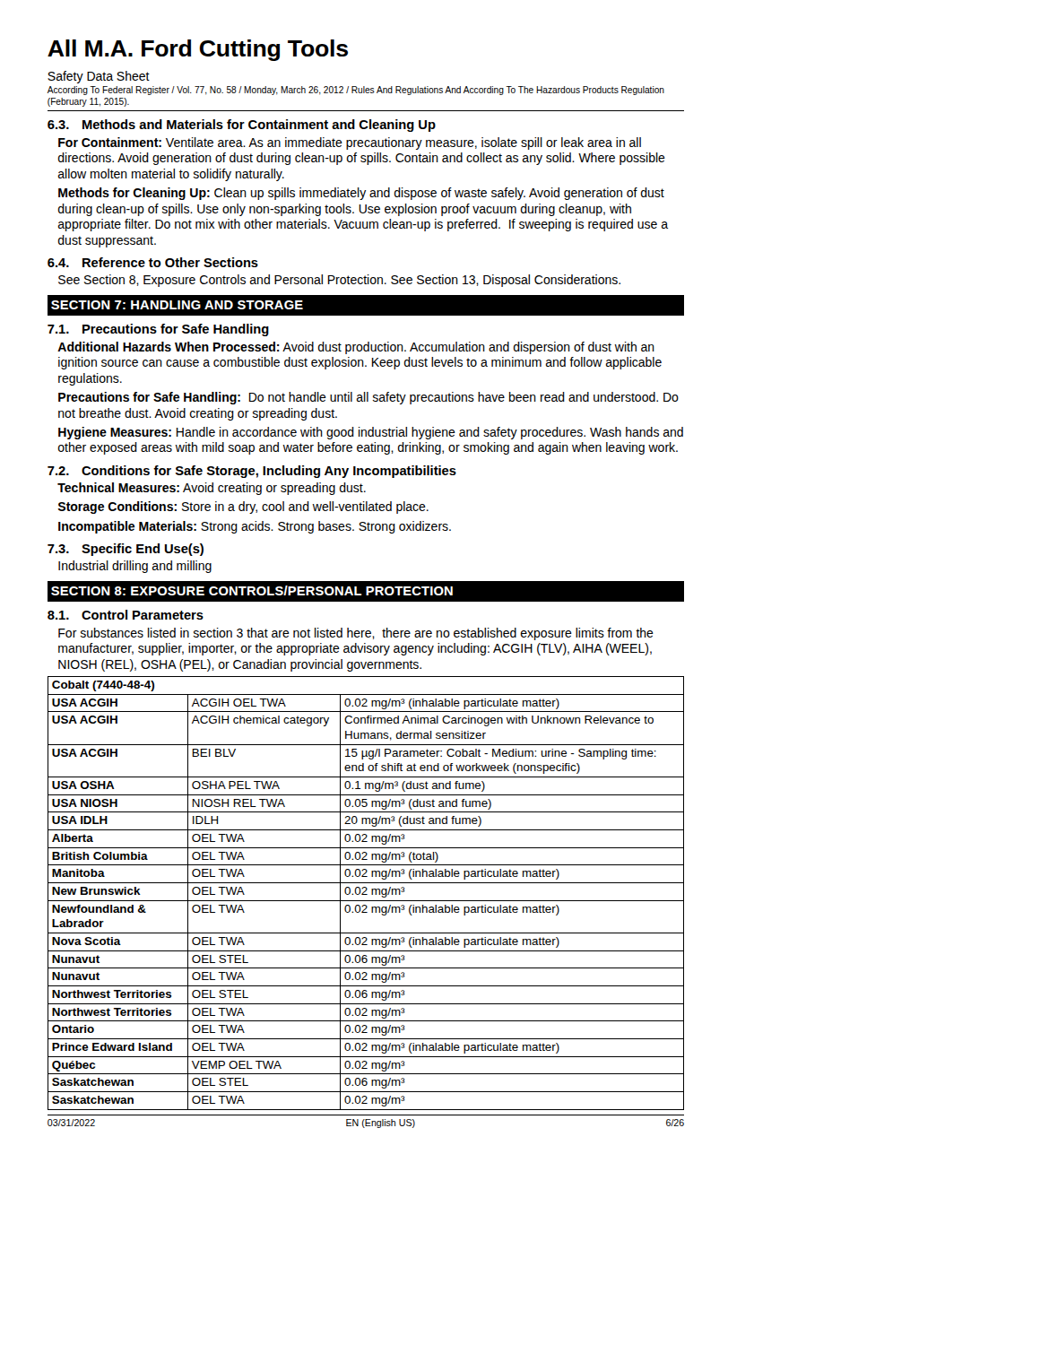All M.A. Ford Cutting Tools
Safety Data Sheet
According To Federal Register / Vol. 77, No. 58 / Monday, March 26, 2012 / Rules And Regulations And According To The Hazardous Products Regulation (February 11, 2015).
6.3. Methods and Materials for Containment and Cleaning Up
For Containment: Ventilate area. As an immediate precautionary measure, isolate spill or leak area in all directions. Avoid generation of dust during clean-up of spills. Contain and collect as any solid. Where possible allow molten material to solidify naturally.
Methods for Cleaning Up: Clean up spills immediately and dispose of waste safely. Avoid generation of dust during clean-up of spills. Use only non-sparking tools. Use explosion proof vacuum during cleanup, with appropriate filter. Do not mix with other materials. Vacuum clean-up is preferred. If sweeping is required use a dust suppressant.
6.4. Reference to Other Sections
See Section 8, Exposure Controls and Personal Protection. See Section 13, Disposal Considerations.
SECTION 7: HANDLING AND STORAGE
7.1. Precautions for Safe Handling
Additional Hazards When Processed: Avoid dust production. Accumulation and dispersion of dust with an ignition source can cause a combustible dust explosion. Keep dust levels to a minimum and follow applicable regulations.
Precautions for Safe Handling: Do not handle until all safety precautions have been read and understood. Do not breathe dust. Avoid creating or spreading dust.
Hygiene Measures: Handle in accordance with good industrial hygiene and safety procedures. Wash hands and other exposed areas with mild soap and water before eating, drinking, or smoking and again when leaving work.
7.2. Conditions for Safe Storage, Including Any Incompatibilities
Technical Measures: Avoid creating or spreading dust.
Storage Conditions: Store in a dry, cool and well-ventilated place.
Incompatible Materials: Strong acids. Strong bases. Strong oxidizers.
7.3. Specific End Use(s)
Industrial drilling and milling
SECTION 8: EXPOSURE CONTROLS/PERSONAL PROTECTION
8.1. Control Parameters
For substances listed in section 3 that are not listed here, there are no established exposure limits from the manufacturer, supplier, importer, or the appropriate advisory agency including: ACGIH (TLV), AIHA (WEEL), NIOSH (REL), OSHA (PEL), or Canadian provincial governments.
| Cobalt (7440-48-4) |
| USA ACGIH | ACGIH OEL TWA | 0.02 mg/m³ (inhalable particulate matter) |
| USA ACGIH | ACGIH chemical category | Confirmed Animal Carcinogen with Unknown Relevance to Humans, dermal sensitizer |
| USA ACGIH | BEI BLV | 15 µg/l Parameter: Cobalt - Medium: urine - Sampling time: end of shift at end of workweek (nonspecific) |
| USA OSHA | OSHA PEL TWA | 0.1 mg/m³ (dust and fume) |
| USA NIOSH | NIOSH REL TWA | 0.05 mg/m³ (dust and fume) |
| USA IDLH | IDLH | 20 mg/m³ (dust and fume) |
| Alberta | OEL TWA | 0.02 mg/m³ |
| British Columbia | OEL TWA | 0.02 mg/m³ (total) |
| Manitoba | OEL TWA | 0.02 mg/m³ (inhalable particulate matter) |
| New Brunswick | OEL TWA | 0.02 mg/m³ |
| Newfoundland & Labrador | OEL TWA | 0.02 mg/m³ (inhalable particulate matter) |
| Nova Scotia | OEL TWA | 0.02 mg/m³ (inhalable particulate matter) |
| Nunavut | OEL STEL | 0.06 mg/m³ |
| Nunavut | OEL TWA | 0.02 mg/m³ |
| Northwest Territories | OEL STEL | 0.06 mg/m³ |
| Northwest Territories | OEL TWA | 0.02 mg/m³ |
| Ontario | OEL TWA | 0.02 mg/m³ |
| Prince Edward Island | OEL TWA | 0.02 mg/m³ (inhalable particulate matter) |
| Québec | VEMP OEL TWA | 0.02 mg/m³ |
| Saskatchewan | OEL STEL | 0.06 mg/m³ |
| Saskatchewan | OEL TWA | 0.02 mg/m³ |
03/31/2022 EN (English US) 6/26